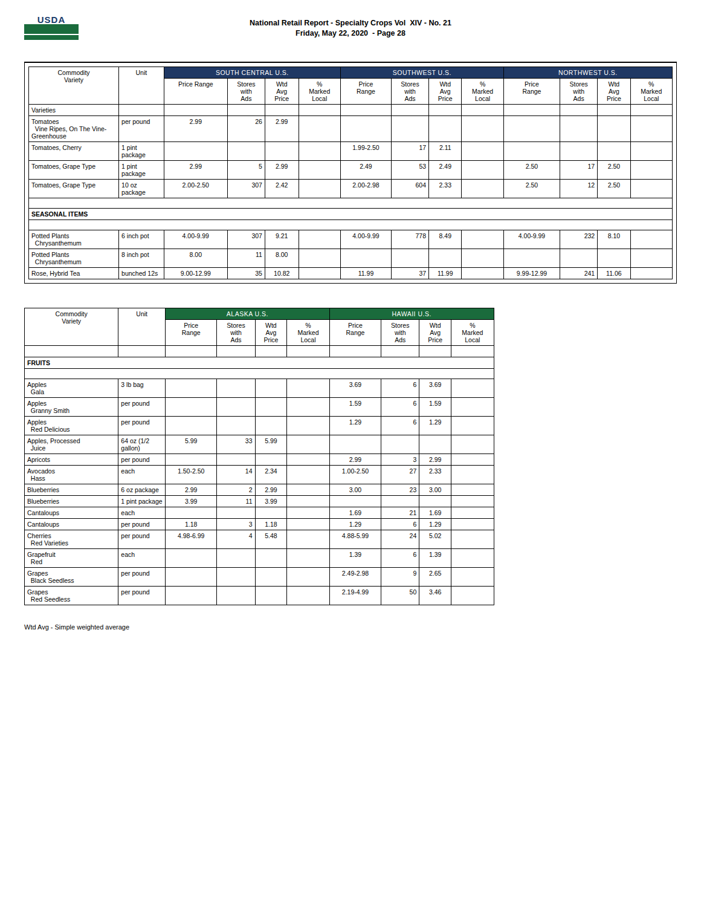USDA
National Retail Report - Specialty Crops Vol XIV - No. 21
Friday, May 22, 2020 - Page 28
| Commodity Variety | Unit | SOUTH CENTRAL U.S. | SOUTHWEST U.S. | NORTHWEST U.S. |
| --- | --- | --- | --- | --- |
| Price Range | Stores with Ads | Wtd Avg Price | % Marked Local | Price Range | Stores with Ads | Wtd Avg Price | % Marked Local | Price Range | Stores with Ads | Wtd Avg Price | % Marked Local |
| Varieties | | | | | | | | | | | | | |
| Tomatoes Vine Ripes, On The Vine-Greenhouse | per pound | 2.99 | 26 | 2.99 | | | | | | | | | |
| Tomatoes, Cherry | 1 pint package | | | | | 1.99-2.50 | 17 | 2.11 | | | | | |
| Tomatoes, Grape Type | 1 pint package | 2.99 | 5 | 2.99 | | 2.49 | 53 | 2.49 | | 2.50 | 17 | 2.50 | |
| Tomatoes, Grape Type | 10 oz package | 2.00-2.50 | 307 | 2.42 | | 2.00-2.98 | 604 | 2.33 | | 2.50 | 12 | 2.50 | |
| SEASONAL ITEMS |
| Potted Plants Chrysanthemum | 6 inch pot | 4.00-9.99 | 307 | 9.21 | | 4.00-9.99 | 778 | 8.49 | | 4.00-9.99 | 232 | 8.10 | |
| Potted Plants Chrysanthemum | 8 inch pot | 8.00 | 11 | 8.00 | | | | | | | | | |
| Rose, Hybrid Tea | bunched 12s | 9.00-12.99 | 35 | 10.82 | | 11.99 | 37 | 11.99 | | 9.99-12.99 | 241 | 11.06 | |
| Commodity Variety | Unit | ALASKA U.S. | HAWAII U.S. |
| --- | --- | --- | --- |
| Price Range | Stores with Ads | Wtd Avg Price | % Marked Local | Price Range | Stores with Ads | Wtd Avg Price | % Marked Local |
| FRUITS |
| Apples Gala | 3 lb bag | | | | | 3.69 | 6 | 3.69 | |
| Apples Granny Smith | per pound | | | | | 1.59 | 6 | 1.59 | |
| Apples Red Delicious | per pound | | | | | 1.29 | 6 | 1.29 | |
| Apples, Processed Juice | 64 oz (1/2 gallon) | 5.99 | 33 | 5.99 | | | | | |
| Apricots | per pound | | | | | 2.99 | 3 | 2.99 | |
| Avocados Hass | each | 1.50-2.50 | 14 | 2.34 | | 1.00-2.50 | 27 | 2.33 | |
| Blueberries | 6 oz package | 2.99 | 2 | 2.99 | | 3.00 | 23 | 3.00 | |
| Blueberries | 1 pint package | 3.99 | 11 | 3.99 | | | | | |
| Cantaloups | each | | | | | 1.69 | 21 | 1.69 | |
| Cantaloups | per pound | 1.18 | 3 | 1.18 | | 1.29 | 6 | 1.29 | |
| Cherries Red Varieties | per pound | 4.98-6.99 | 4 | 5.48 | | 4.88-5.99 | 24 | 5.02 | |
| Grapefruit Red | each | | | | | 1.39 | 6 | 1.39 | |
| Grapes Black Seedless | per pound | | | | | 2.49-2.98 | 9 | 2.65 | |
| Grapes Red Seedless | per pound | | | | | 2.19-4.99 | 50 | 3.46 | |
Wtd Avg - Simple weighted average